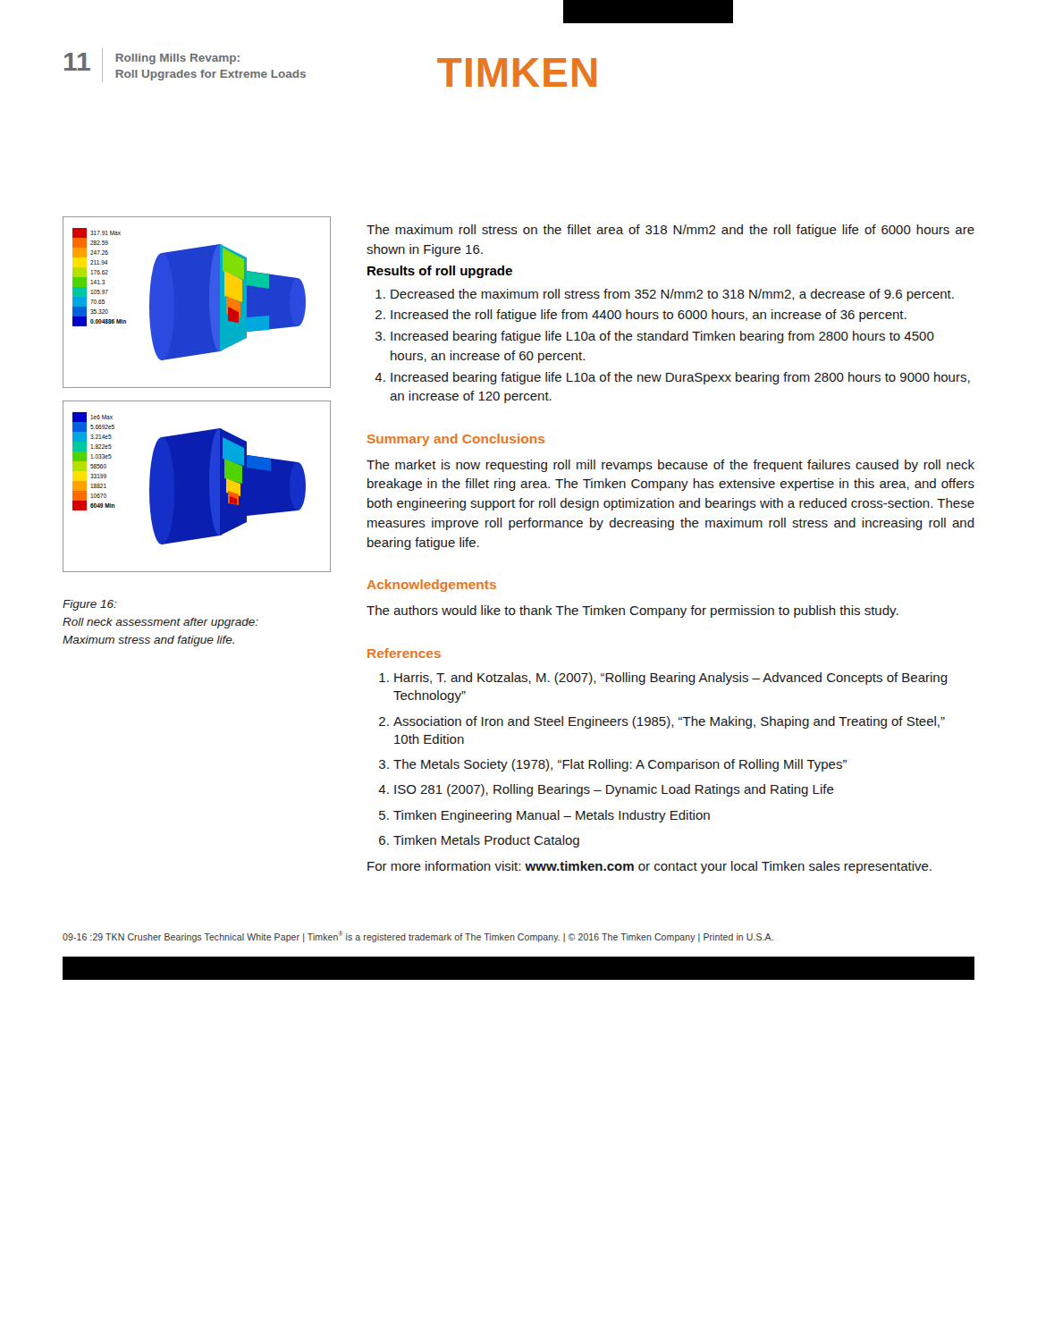11
Rolling Mills Revamp:
Roll Upgrades for Extreme Loads
TIMKEN
317.91 Max 282.59 247.26 211.94 176.62 141.3 105.97 70.65 35.320 0.004886 Min
1e6 Max 5.6692e5 3.214e5 1.822e5 1.033e5 58560 33199 18821 10670 6049 Min
Figure 16:
Roll neck assessment after upgrade:
Maximum stress and fatigue life.
The maximum roll stress on the fillet area of 318 N/mm2 and the roll fatigue life of 6000 hours are shown in Figure 16.
Results of roll upgrade
Decreased the maximum roll stress from 352 N/mm2 to 318 N/mm2, a decrease of 9.6 percent.
Increased the roll fatigue life from 4400 hours to 6000 hours, an increase of 36 percent.
Increased bearing fatigue life L10a of the standard Timken bearing from 2800 hours to 4500 hours, an increase of 60 percent.
Increased bearing fatigue life L10a of the new DuraSpexx bearing from 2800 hours to 9000 hours, an increase of 120 percent.
Summary and Conclusions
The market is now requesting roll mill revamps because of the frequent failures caused by roll neck breakage in the fillet ring area. The Timken Company has extensive expertise in this area, and offers both engineering support for roll design optimization and bearings with a reduced cross-section. These measures improve roll performance by decreasing the maximum roll stress and increasing roll and bearing fatigue life.
Acknowledgements
The authors would like to thank The Timken Company for permission to publish this study.
References
Harris, T. and Kotzalas, M. (2007), “Rolling Bearing Analysis – Advanced Concepts of Bearing Technology”
Association of Iron and Steel Engineers (1985), “The Making, Shaping and Treating of Steel,” 10th Edition
The Metals Society (1978), “Flat Rolling: A Comparison of Rolling Mill Types”
ISO 281 (2007), Rolling Bearings – Dynamic Load Ratings and Rating Life
Timken Engineering Manual – Metals Industry Edition
Timken Metals Product Catalog
For more information visit: www.timken.com or contact your local Timken sales representative.
09-16 :29 TKN Crusher Bearings Technical White Paper | Timken® is a registered trademark of The Timken Company. | © 2016 The Timken Company | Printed in U.S.A.